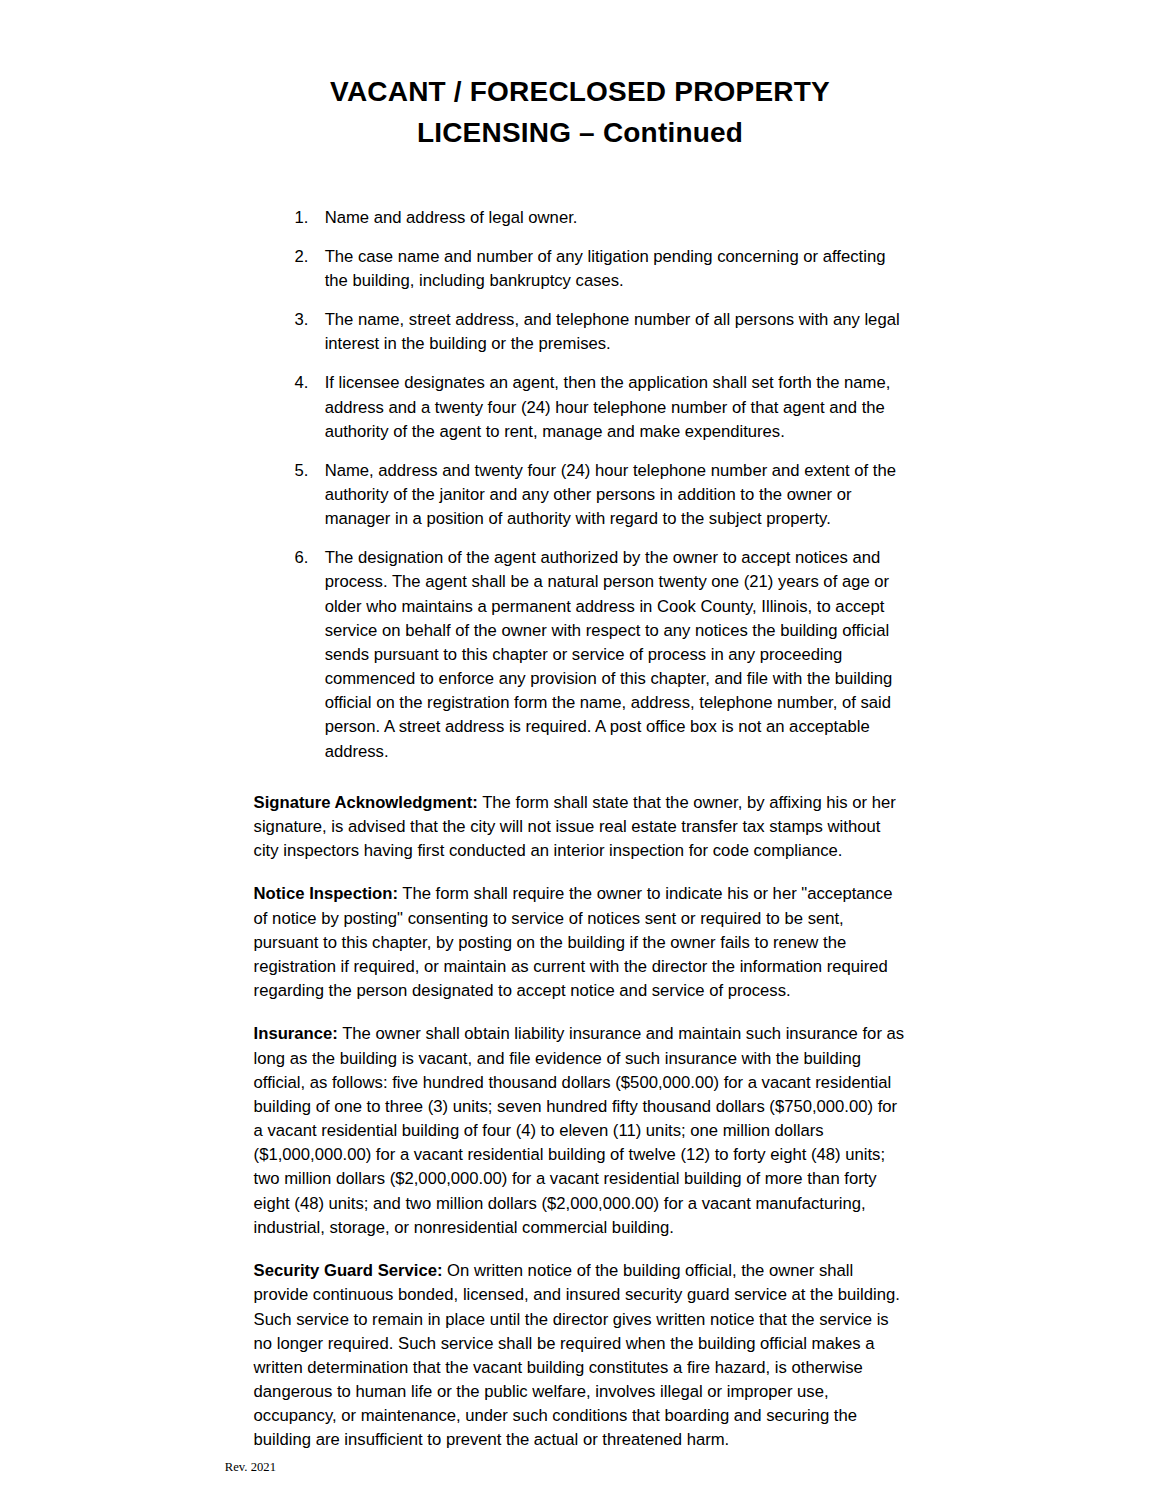VACANT / FORECLOSED PROPERTY LICENSING – Continued
Name and address of legal owner.
The case name and number of any litigation pending concerning or affecting the building, including bankruptcy cases.
The name, street address, and telephone number of all persons with any legal interest in the building or the premises.
If licensee designates an agent, then the application shall set forth the name, address and a twenty four (24) hour telephone number of that agent and the authority of the agent to rent, manage and make expenditures.
Name, address and twenty four (24) hour telephone number and extent of the authority of the janitor and any other persons in addition to the owner or manager in a position of authority with regard to the subject property.
The designation of the agent authorized by the owner to accept notices and process. The agent shall be a natural person twenty one (21) years of age or older who maintains a permanent address in Cook County, Illinois, to accept service on behalf of the owner with respect to any notices the building official sends pursuant to this chapter or service of process in any proceeding commenced to enforce any provision of this chapter, and file with the building official on the registration form the name, address, telephone number, of said person. A street address is required. A post office box is not an acceptable address.
Signature Acknowledgment: The form shall state that the owner, by affixing his or her signature, is advised that the city will not issue real estate transfer tax stamps without city inspectors having first conducted an interior inspection for code compliance.
Notice Inspection: The form shall require the owner to indicate his or her "acceptance of notice by posting" consenting to service of notices sent or required to be sent, pursuant to this chapter, by posting on the building if the owner fails to renew the registration if required, or maintain as current with the director the information required regarding the person designated to accept notice and service of process.
Insurance: The owner shall obtain liability insurance and maintain such insurance for as long as the building is vacant, and file evidence of such insurance with the building official, as follows: five hundred thousand dollars ($500,000.00) for a vacant residential building of one to three (3) units; seven hundred fifty thousand dollars ($750,000.00) for a vacant residential building of four (4) to eleven (11) units; one million dollars ($1,000,000.00) for a vacant residential building of twelve (12) to forty eight (48) units; two million dollars ($2,000,000.00) for a vacant residential building of more than forty eight (48) units; and two million dollars ($2,000,000.00) for a vacant manufacturing, industrial, storage, or nonresidential commercial building.
Security Guard Service: On written notice of the building official, the owner shall provide continuous bonded, licensed, and insured security guard service at the building. Such service to remain in place until the director gives written notice that the service is no longer required. Such service shall be required when the building official makes a written determination that the vacant building constitutes a fire hazard, is otherwise dangerous to human life or the public welfare, involves illegal or improper use, occupancy, or maintenance, under such conditions that boarding and securing the building are insufficient to prevent the actual or threatened harm.
Rev. 2021